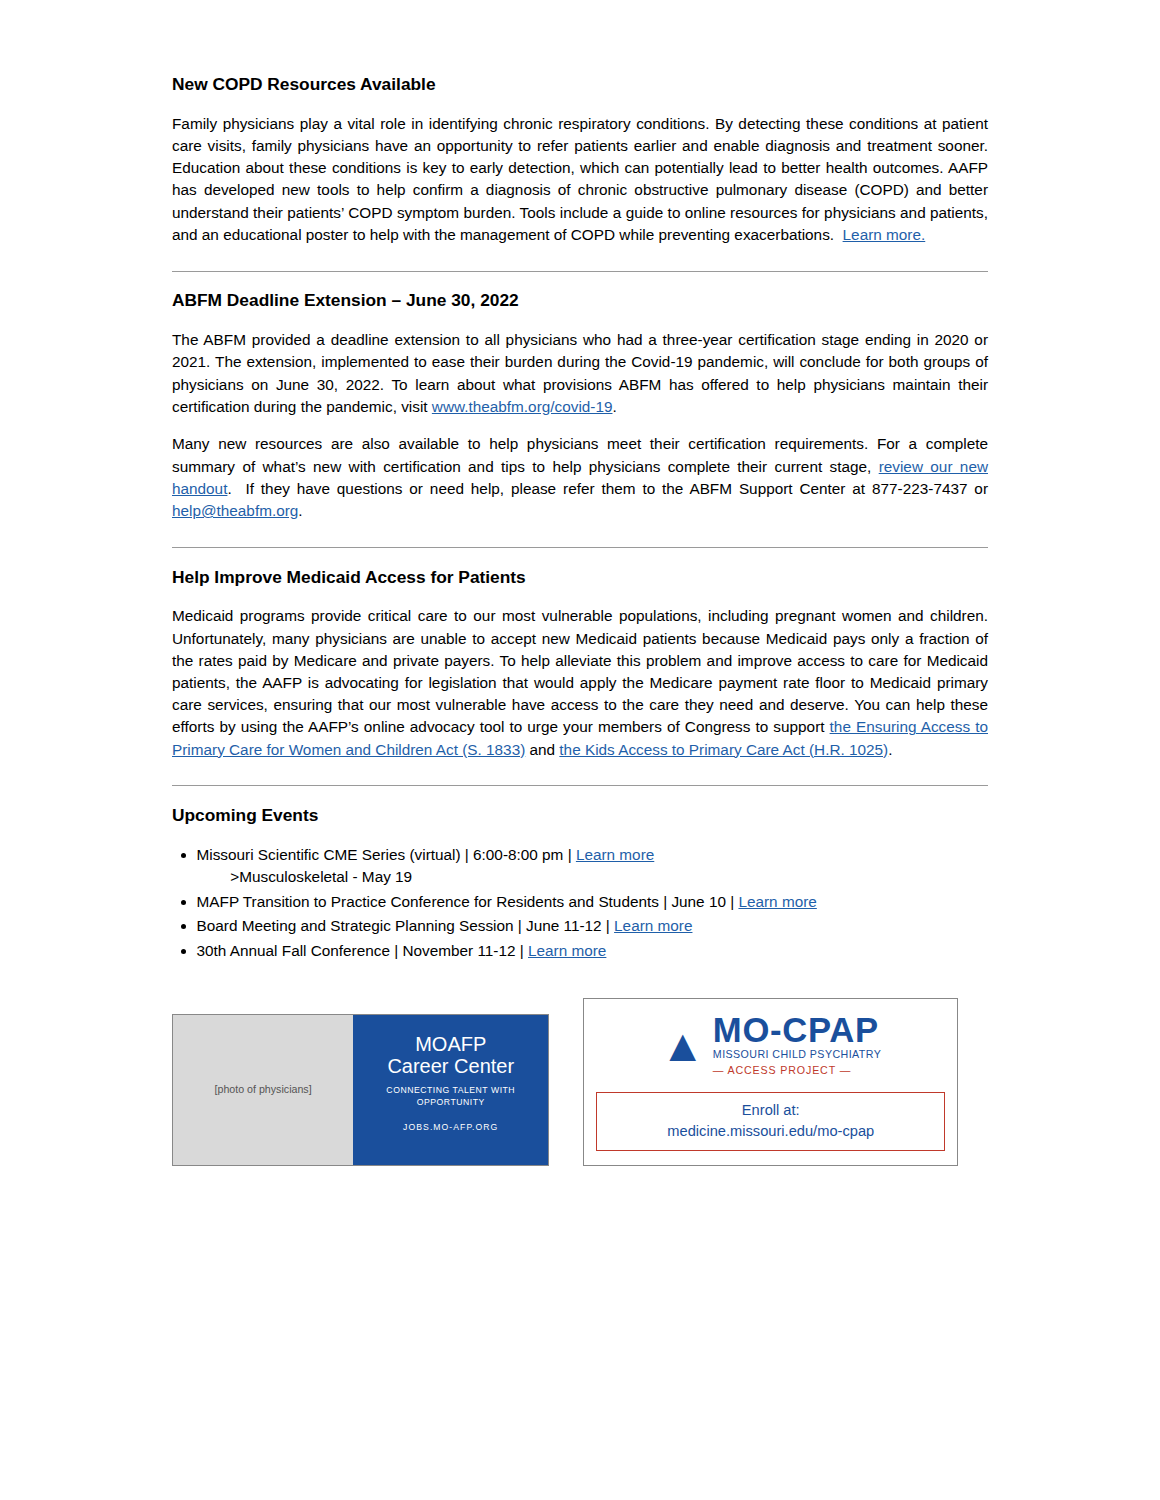New COPD Resources Available
Family physicians play a vital role in identifying chronic respiratory conditions. By detecting these conditions at patient care visits, family physicians have an opportunity to refer patients earlier and enable diagnosis and treatment sooner. Education about these conditions is key to early detection, which can potentially lead to better health outcomes. AAFP has developed new tools to help confirm a diagnosis of chronic obstructive pulmonary disease (COPD) and better understand their patients’ COPD symptom burden. Tools include a guide to online resources for physicians and patients, and an educational poster to help with the management of COPD while preventing exacerbations. Learn more.
ABFM Deadline Extension – June 30, 2022
The ABFM provided a deadline extension to all physicians who had a three-year certification stage ending in 2020 or 2021. The extension, implemented to ease their burden during the Covid-19 pandemic, will conclude for both groups of physicians on June 30, 2022. To learn about what provisions ABFM has offered to help physicians maintain their certification during the pandemic, visit www.theabfm.org/covid-19.
Many new resources are also available to help physicians meet their certification requirements. For a complete summary of what’s new with certification and tips to help physicians complete their current stage, review our new handout. If they have questions or need help, please refer them to the ABFM Support Center at 877-223-7437 or help@theabfm.org.
Help Improve Medicaid Access for Patients
Medicaid programs provide critical care to our most vulnerable populations, including pregnant women and children. Unfortunately, many physicians are unable to accept new Medicaid patients because Medicaid pays only a fraction of the rates paid by Medicare and private payers. To help alleviate this problem and improve access to care for Medicaid patients, the AAFP is advocating for legislation that would apply the Medicare payment rate floor to Medicaid primary care services, ensuring that our most vulnerable have access to the care they need and deserve. You can help these efforts by using the AAFP’s online advocacy tool to urge your members of Congress to support the Ensuring Access to Primary Care for Women and Children Act (S. 1833) and the Kids Access to Primary Care Act (H.R. 1025).
Upcoming Events
Missouri Scientific CME Series (virtual) | 6:00-8:00 pm | Learn more
>Musculoskeletal - May 19
MAFP Transition to Practice Conference for Residents and Students | June 10 | Learn more
Board Meeting and Strategic Planning Session | June 11-12 | Learn more
30th Annual Fall Conference | November 11-12 | Learn more
[photo of physicians]
MOAFP
Career Center
CONNECTING TALENT WITH OPPORTUNITY
JOBS.MO-AFP.ORG
▲
MO-CPAP
MISSOURI CHILD PSYCHIATRY
— ACCESS PROJECT —
Enroll at:
medicine.missouri.edu/mo-cpap